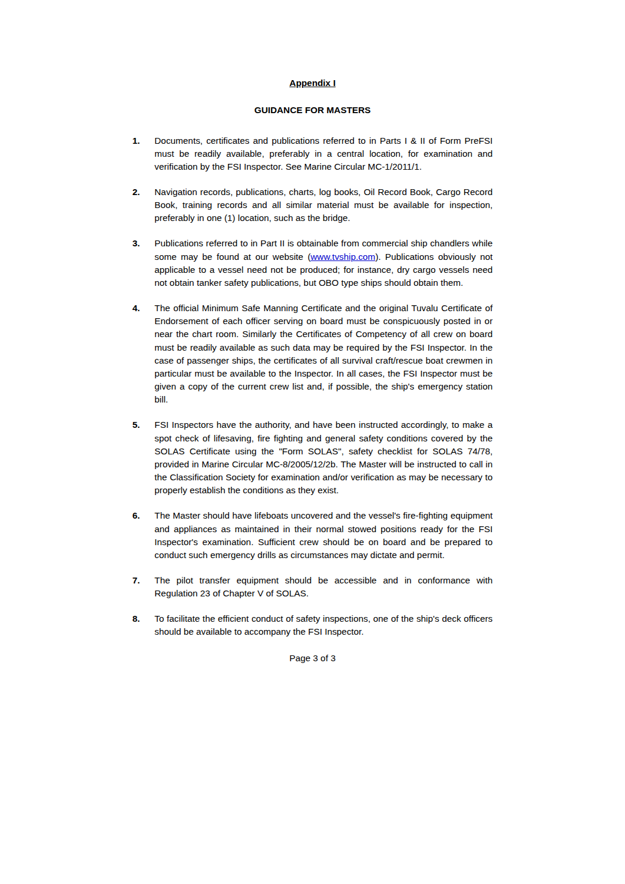Appendix I
GUIDANCE FOR MASTERS
Documents, certificates and publications referred to in Parts I & II of Form PreFSI must be readily available, preferably in a central location, for examination and verification by the FSI Inspector. See Marine Circular MC-1/2011/1.
Navigation records, publications, charts, log books, Oil Record Book, Cargo Record Book, training records and all similar material must be available for inspection, preferably in one (1) location, such as the bridge.
Publications referred to in Part II is obtainable from commercial ship chandlers while some may be found at our website (www.tvship.com). Publications obviously not applicable to a vessel need not be produced; for instance, dry cargo vessels need not obtain tanker safety publications, but OBO type ships should obtain them.
The official Minimum Safe Manning Certificate and the original Tuvalu Certificate of Endorsement of each officer serving on board must be conspicuously posted in or near the chart room. Similarly the Certificates of Competency of all crew on board must be readily available as such data may be required by the FSI Inspector. In the case of passenger ships, the certificates of all survival craft/rescue boat crewmen in particular must be available to the Inspector. In all cases, the FSI Inspector must be given a copy of the current crew list and, if possible, the ship's emergency station bill.
FSI Inspectors have the authority, and have been instructed accordingly, to make a spot check of lifesaving, fire fighting and general safety conditions covered by the SOLAS Certificate using the "Form SOLAS", safety checklist for SOLAS 74/78, provided in Marine Circular MC-8/2005/12/2b. The Master will be instructed to call in the Classification Society for examination and/or verification as may be necessary to properly establish the conditions as they exist.
The Master should have lifeboats uncovered and the vessel's fire-fighting equipment and appliances as maintained in their normal stowed positions ready for the FSI Inspector's examination. Sufficient crew should be on board and be prepared to conduct such emergency drills as circumstances may dictate and permit.
The pilot transfer equipment should be accessible and in conformance with Regulation 23 of Chapter V of SOLAS.
To facilitate the efficient conduct of safety inspections, one of the ship's deck officers should be available to accompany the FSI Inspector.
Page 3 of 3